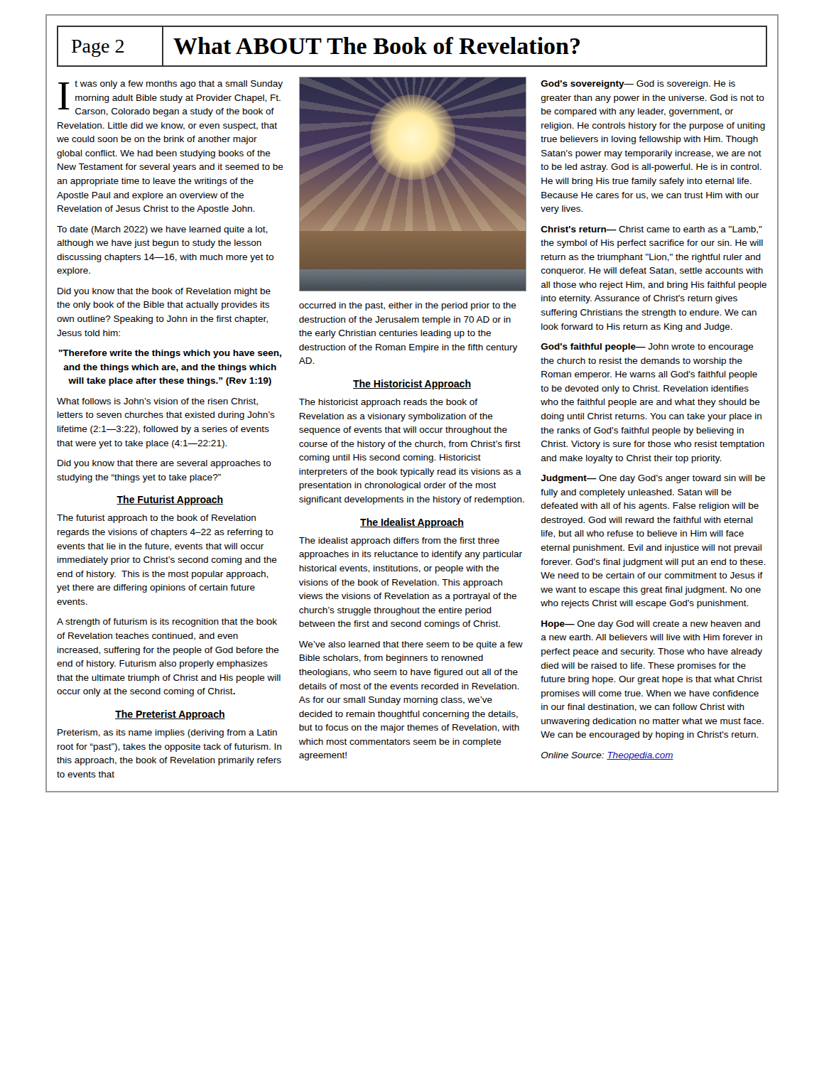Page 2
What ABOUT The Book of Revelation?
It was only a few months ago that a small Sunday morning adult Bible study at Provider Chapel, Ft. Carson, Colorado began a study of the book of Revelation. Little did we know, or even suspect, that we could soon be on the brink of another major global conflict. We had been studying books of the New Testament for several years and it seemed to be an appropriate time to leave the writings of the Apostle Paul and explore an overview of the Revelation of Jesus Christ to the Apostle John.
To date (March 2022) we have learned quite a lot, although we have just begun to study the lesson discussing chapters 14—16, with much more yet to explore.
Did you know that the book of Revelation might be the only book of the Bible that actually provides its own outline? Speaking to John in the first chapter, Jesus told him:
"Therefore write the things which you have seen, and the things which are, and the things which will take place after these things.” (Rev 1:19)
What follows is John’s vision of the risen Christ, letters to seven churches that existed during John’s lifetime (2:1—3:22), followed by a series of events that were yet to take place (4:1—22:21).
Did you know that there are several approaches to studying the “things yet to take place?”
The Futurist Approach
The futurist approach to the book of Revelation regards the visions of chapters 4–22 as referring to events that lie in the future, events that will occur immediately prior to Christ’s second coming and the end of history. This is the most popular approach, yet there are differing opinions of certain future events.
A strength of futurism is its recognition that the book of Revelation teaches continued, and even increased, suffering for the people of God before the end of history. Futurism also properly emphasizes that the ultimate triumph of Christ and His people will occur only at the second coming of Christ.
The Preterist Approach
Preterism, as its name implies (deriving from a Latin root for “past”), takes the opposite tack of futurism. In this approach, the book of Revelation primarily refers to events that
occurred in the past, either in the period prior to the destruction of the Jerusalem temple in 70 AD or in the early Christian centuries leading up to the destruction of the Roman Empire in the fifth century AD.
The Historicist Approach
The historicist approach reads the book of Revelation as a visionary symbolization of the sequence of events that will occur throughout the course of the history of the church, from Christ’s first coming until His second coming. Historicist interpreters of the book typically read its visions as a presentation in chronological order of the most significant developments in the history of redemption.
The Idealist Approach
The idealist approach differs from the first three approaches in its reluctance to identify any particular historical events, institutions, or people with the visions of the book of Revelation. This approach views the visions of Revelation as a portrayal of the church’s struggle throughout the entire period between the first and second comings of Christ.
We’ve also learned that there seem to be quite a few Bible scholars, from beginners to renowned theologians, who seem to have figured out all of the details of most of the events recorded in Revelation. As for our small Sunday morning class, we’ve decided to remain thoughtful concerning the details, but to focus on the major themes of Revelation, with which most commentators seem be in complete agreement!
God's sovereignty— God is sovereign. He is greater than any power in the universe. God is not to be compared with any leader, government, or religion. He controls history for the purpose of uniting true believers in loving fellowship with Him. Though Satan's power may temporarily increase, we are not to be led astray. God is all-powerful. He is in control. He will bring His true family safely into eternal life. Because He cares for us, we can trust Him with our very lives.
Christ's return— Christ came to earth as a "Lamb," the symbol of His perfect sacrifice for our sin. He will return as the triumphant "Lion," the rightful ruler and conqueror. He will defeat Satan, settle accounts with all those who reject Him, and bring His faithful people into eternity. Assurance of Christ's return gives suffering Christians the strength to endure. We can look forward to His return as King and Judge.
God's faithful people— John wrote to encourage the church to resist the demands to worship the Roman emperor. He warns all God's faithful people to be devoted only to Christ. Revelation identifies who the faithful people are and what they should be doing until Christ returns. You can take your place in the ranks of God's faithful people by believing in Christ. Victory is sure for those who resist temptation and make loyalty to Christ their top priority.
Judgment— One day God's anger toward sin will be fully and completely unleashed. Satan will be defeated with all of his agents. False religion will be destroyed. God will reward the faithful with eternal life, but all who refuse to believe in Him will face eternal punishment. Evil and injustice will not prevail forever. God's final judgment will put an end to these. We need to be certain of our commitment to Jesus if we want to escape this great final judgment. No one who rejects Christ will escape God's punishment.
Hope— One day God will create a new heaven and a new earth. All believers will live with Him forever in perfect peace and security. Those who have already died will be raised to life. These promises for the future bring hope. Our great hope is that what Christ promises will come true. When we have confidence in our final destination, we can follow Christ with unwavering dedication no matter what we must face. We can be encouraged by hoping in Christ's return.
Online Source: Theopedia.com